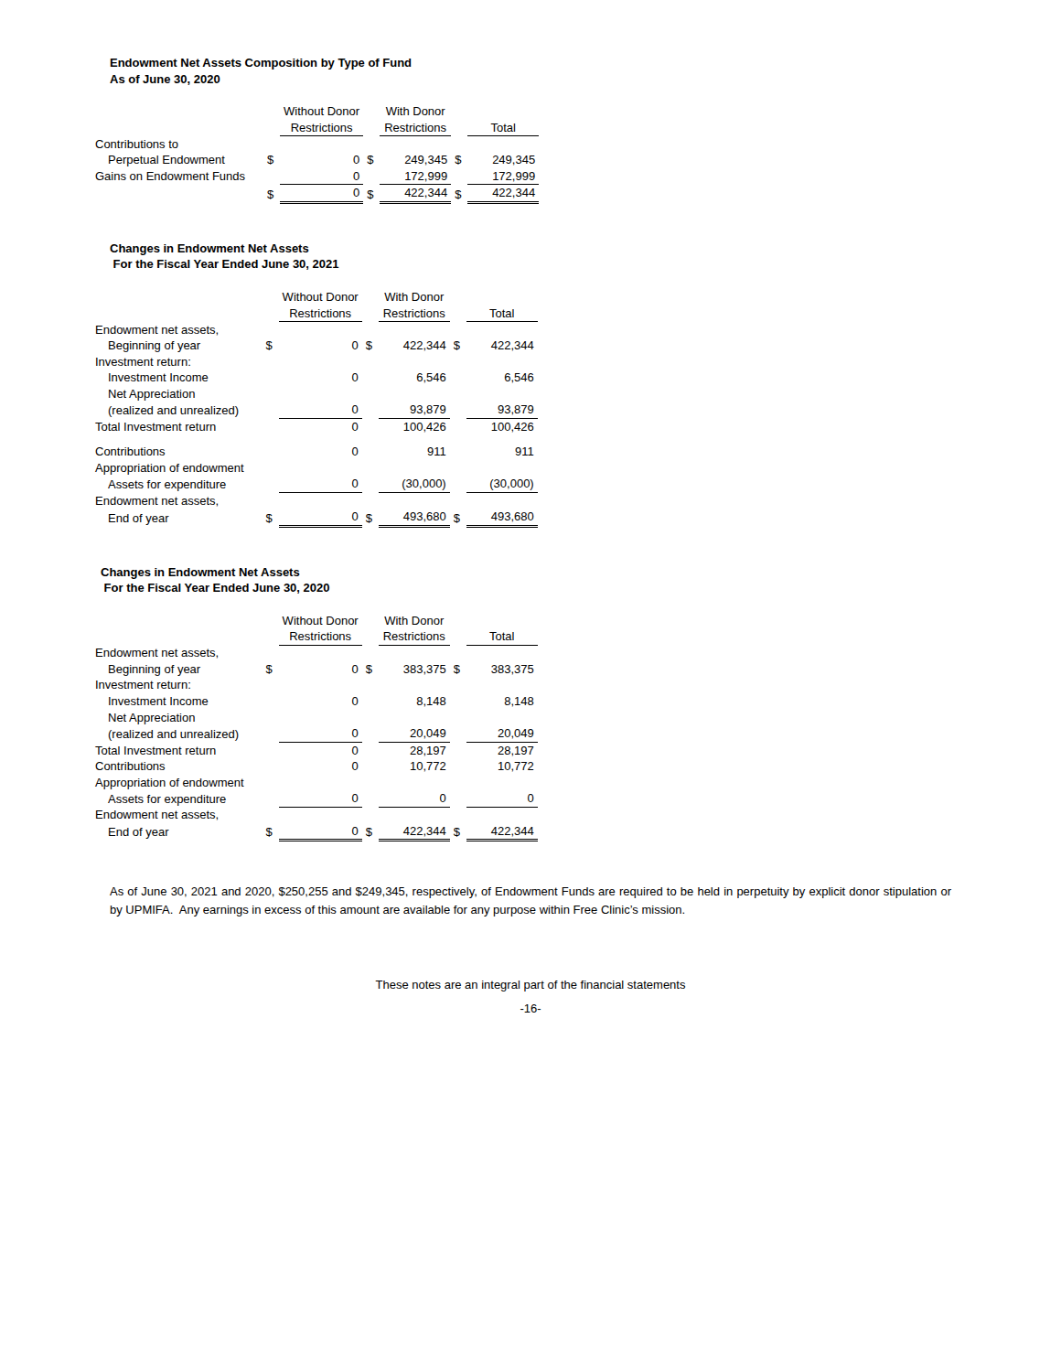Endowment Net Assets Composition by Type of Fund
As of June 30, 2020
| | | Without Donor | | With Donor | | |
| | | Restrictions | | Restrictions | | Total |
| Contributions to | | | | | | |
| Perpetual Endowment | $ | 0 | $ | 249,345 | $ | 249,345 |
| Gains on Endowment Funds | | 0 | | 172,999 | | 172,999 |
| | $ | 0 | $ | 422,344 | $ | 422,344 |
Changes in Endowment Net Assets
For the Fiscal Year Ended June 30, 2021
| | | Without Donor | | With Donor | | |
| | | Restrictions | | Restrictions | | Total |
| Endowment net assets, | | | | | | |
| Beginning of year | $ | 0 | $ | 422,344 | $ | 422,344 |
| Investment return: | | | | | | |
| Investment Income | | 0 | | 6,546 | | 6,546 |
| Net Appreciation | | | | | | |
| (realized and unrealized) | | 0 | | 93,879 | | 93,879 |
| Total Investment return | | 0 | | 100,426 | | 100,426 |
| Contributions | | 0 | | 911 | | 911 |
| Appropriation of endowment | | | | | | |
| Assets for expenditure | | 0 | | (30,000) | | (30,000) |
| Endowment net assets, | | | | | | |
| End of year | $ | 0 | $ | 493,680 | $ | 493,680 |
Changes in Endowment Net Assets
For the Fiscal Year Ended June 30, 2020
| | | Without Donor | | With Donor | | |
| | | Restrictions | | Restrictions | | Total |
| Endowment net assets, | | | | | | |
| Beginning of year | $ | 0 | $ | 383,375 | $ | 383,375 |
| Investment return: | | | | | | |
| Investment Income | | 0 | | 8,148 | | 8,148 |
| Net Appreciation | | | | | | |
| (realized and unrealized) | | 0 | | 20,049 | | 20,049 |
| Total Investment return | | 0 | | 28,197 | | 28,197 |
| Contributions | | 0 | | 10,772 | | 10,772 |
| Appropriation of endowment | | | | | | |
| Assets for expenditure | | 0 | | 0 | | 0 |
| Endowment net assets, | | | | | | |
| End of year | $ | 0 | $ | 422,344 | $ | 422,344 |
As of June 30, 2021 and 2020, $250,255 and $249,345, respectively, of Endowment Funds are required to be held in perpetuity by explicit donor stipulation or by UPMIFA. Any earnings in excess of this amount are available for any purpose within Free Clinic’s mission.
These notes are an integral part of the financial statements
-16-